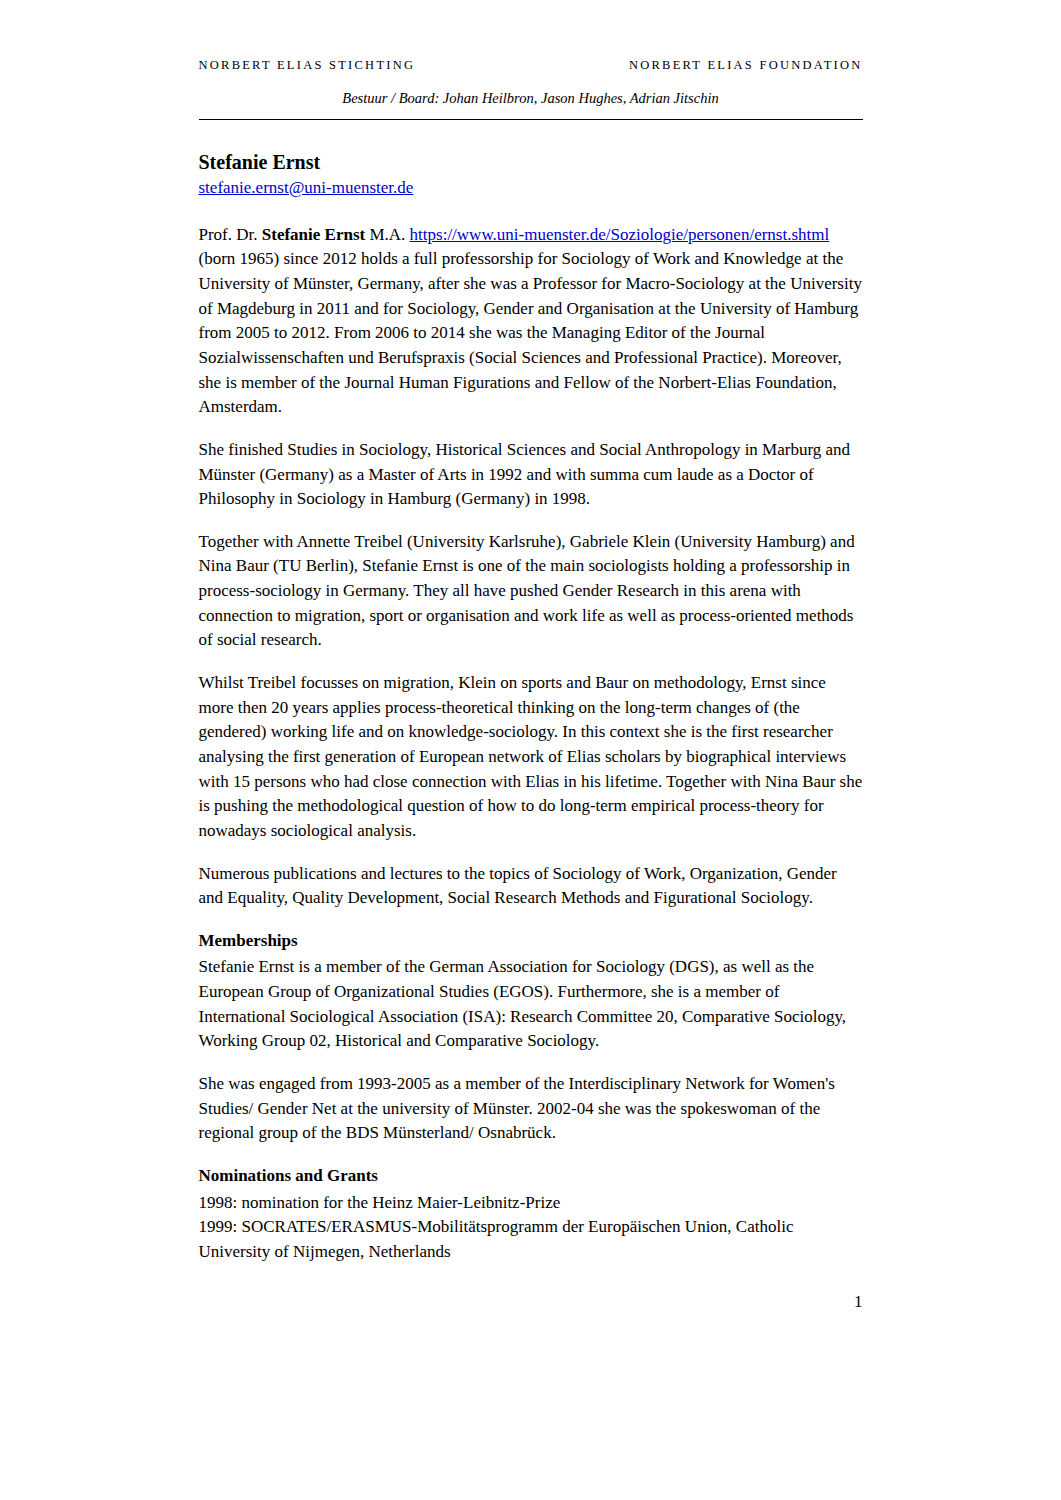Norbert Elias Stichting Norbert Elias Foundation
Bestuur / Board: Johan Heilbron, Jason Hughes, Adrian Jitschin
Stefanie Ernst
stefanie.ernst@uni-muenster.de
Prof. Dr. Stefanie Ernst M.A. https://www.uni-muenster.de/Soziologie/personen/ernst.shtml (born 1965) since 2012 holds a full professorship for Sociology of Work and Knowledge at the University of Münster, Germany, after she was a Professor for Macro-Sociology at the University of Magdeburg in 2011 and for Sociology, Gender and Organisation at the University of Hamburg from 2005 to 2012. From 2006 to 2014 she was the Managing Editor of the Journal Sozialwissenschaften und Berufspraxis (Social Sciences and Professional Practice). Moreover, she is member of the Journal Human Figurations and Fellow of the Norbert-Elias Foundation, Amsterdam.
She finished Studies in Sociology, Historical Sciences and Social Anthropology in Marburg and Münster (Germany) as a Master of Arts in 1992 and with summa cum laude as a Doctor of Philosophy in Sociology in Hamburg (Germany) in 1998.
Together with Annette Treibel (University Karlsruhe), Gabriele Klein (University Hamburg) and Nina Baur (TU Berlin), Stefanie Ernst is one of the main sociologists holding a professorship in process-sociology in Germany. They all have pushed Gender Research in this arena with connection to migration, sport or organisation and work life as well as process-oriented methods of social research.
Whilst Treibel focusses on migration, Klein on sports and Baur on methodology, Ernst since more then 20 years applies process-theoretical thinking on the long-term changes of (the gendered) working life and on knowledge-sociology. In this context she is the first researcher analysing the first generation of European network of Elias scholars by biographical interviews with 15 persons who had close connection with Elias in his lifetime. Together with Nina Baur she is pushing the methodological question of how to do long-term empirical process-theory for nowadays sociological analysis.
Numerous publications and lectures to the topics of Sociology of Work, Organization, Gender and Equality, Quality Development, Social Research Methods and Figurational Sociology.
Memberships
Stefanie Ernst is a member of the German Association for Sociology (DGS), as well as the European Group of Organizational Studies (EGOS). Furthermore, she is a member of International Sociological Association (ISA): Research Committee 20, Comparative Sociology, Working Group 02, Historical and Comparative Sociology.
She was engaged from 1993-2005 as a member of the Interdisciplinary Network for Women's Studies/ Gender Net at the university of Münster. 2002-04 she was the spokeswoman of the regional group of the BDS Münsterland/ Osnabrück.
Nominations and Grants
1998: nomination for the Heinz Maier-Leibnitz-Prize
1999: SOCRATES/ERASMUS-Mobilitätsprogramm der Europäischen Union, Catholic University of Nijmegen, Netherlands
1